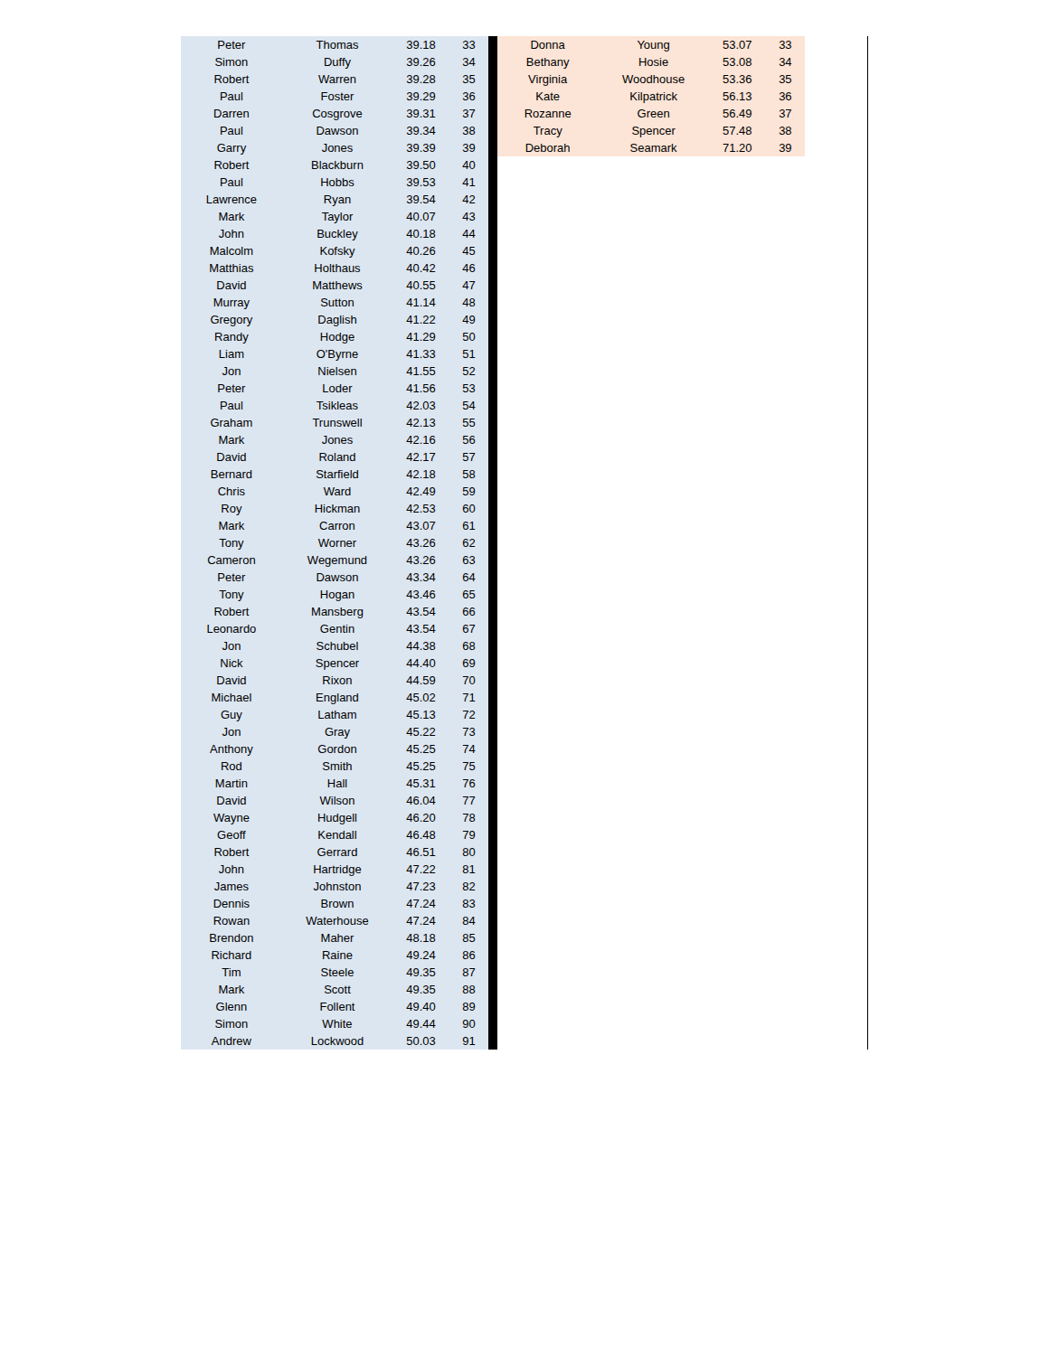| Peter | Thomas | 39.18 | 33 |
| Simon | Duffy | 39.26 | 34 |
| Robert | Warren | 39.28 | 35 |
| Paul | Foster | 39.29 | 36 |
| Darren | Cosgrove | 39.31 | 37 |
| Paul | Dawson | 39.34 | 38 |
| Garry | Jones | 39.39 | 39 |
| Robert | Blackburn | 39.50 | 40 |
| Paul | Hobbs | 39.53 | 41 |
| Lawrence | Ryan | 39.54 | 42 |
| Mark | Taylor | 40.07 | 43 |
| John | Buckley | 40.18 | 44 |
| Malcolm | Kofsky | 40.26 | 45 |
| Matthias | Holthaus | 40.42 | 46 |
| David | Matthews | 40.55 | 47 |
| Murray | Sutton | 41.14 | 48 |
| Gregory | Daglish | 41.22 | 49 |
| Randy | Hodge | 41.29 | 50 |
| Liam | O'Byrne | 41.33 | 51 |
| Jon | Nielsen | 41.55 | 52 |
| Peter | Loder | 41.56 | 53 |
| Paul | Tsikleas | 42.03 | 54 |
| Graham | Trunswell | 42.13 | 55 |
| Mark | Jones | 42.16 | 56 |
| David | Roland | 42.17 | 57 |
| Bernard | Starfield | 42.18 | 58 |
| Chris | Ward | 42.49 | 59 |
| Roy | Hickman | 42.53 | 60 |
| Mark | Carron | 43.07 | 61 |
| Tony | Worner | 43.26 | 62 |
| Cameron | Wegemund | 43.26 | 63 |
| Peter | Dawson | 43.34 | 64 |
| Tony | Hogan | 43.46 | 65 |
| Robert | Mansberg | 43.54 | 66 |
| Leonardo | Gentin | 43.54 | 67 |
| Jon | Schubel | 44.38 | 68 |
| Nick | Spencer | 44.40 | 69 |
| David | Rixon | 44.59 | 70 |
| Michael | England | 45.02 | 71 |
| Guy | Latham | 45.13 | 72 |
| Jon | Gray | 45.22 | 73 |
| Anthony | Gordon | 45.25 | 74 |
| Rod | Smith | 45.25 | 75 |
| Martin | Hall | 45.31 | 76 |
| David | Wilson | 46.04 | 77 |
| Wayne | Hudgell | 46.20 | 78 |
| Geoff | Kendall | 46.48 | 79 |
| Robert | Gerrard | 46.51 | 80 |
| John | Hartridge | 47.22 | 81 |
| James | Johnston | 47.23 | 82 |
| Dennis | Brown | 47.24 | 83 |
| Rowan | Waterhouse | 47.24 | 84 |
| Brendon | Maher | 48.18 | 85 |
| Richard | Raine | 49.24 | 86 |
| Tim | Steele | 49.35 | 87 |
| Mark | Scott | 49.35 | 88 |
| Glenn | Follent | 49.40 | 89 |
| Simon | White | 49.44 | 90 |
| Andrew | Lockwood | 50.03 | 91 |
| Donna | Young | 53.07 | 33 |
| Bethany | Hosie | 53.08 | 34 |
| Virginia | Woodhouse | 53.36 | 35 |
| Kate | Kilpatrick | 56.13 | 36 |
| Rozanne | Green | 56.49 | 37 |
| Tracy | Spencer | 57.48 | 38 |
| Deborah | Seamark | 71.20 | 39 |